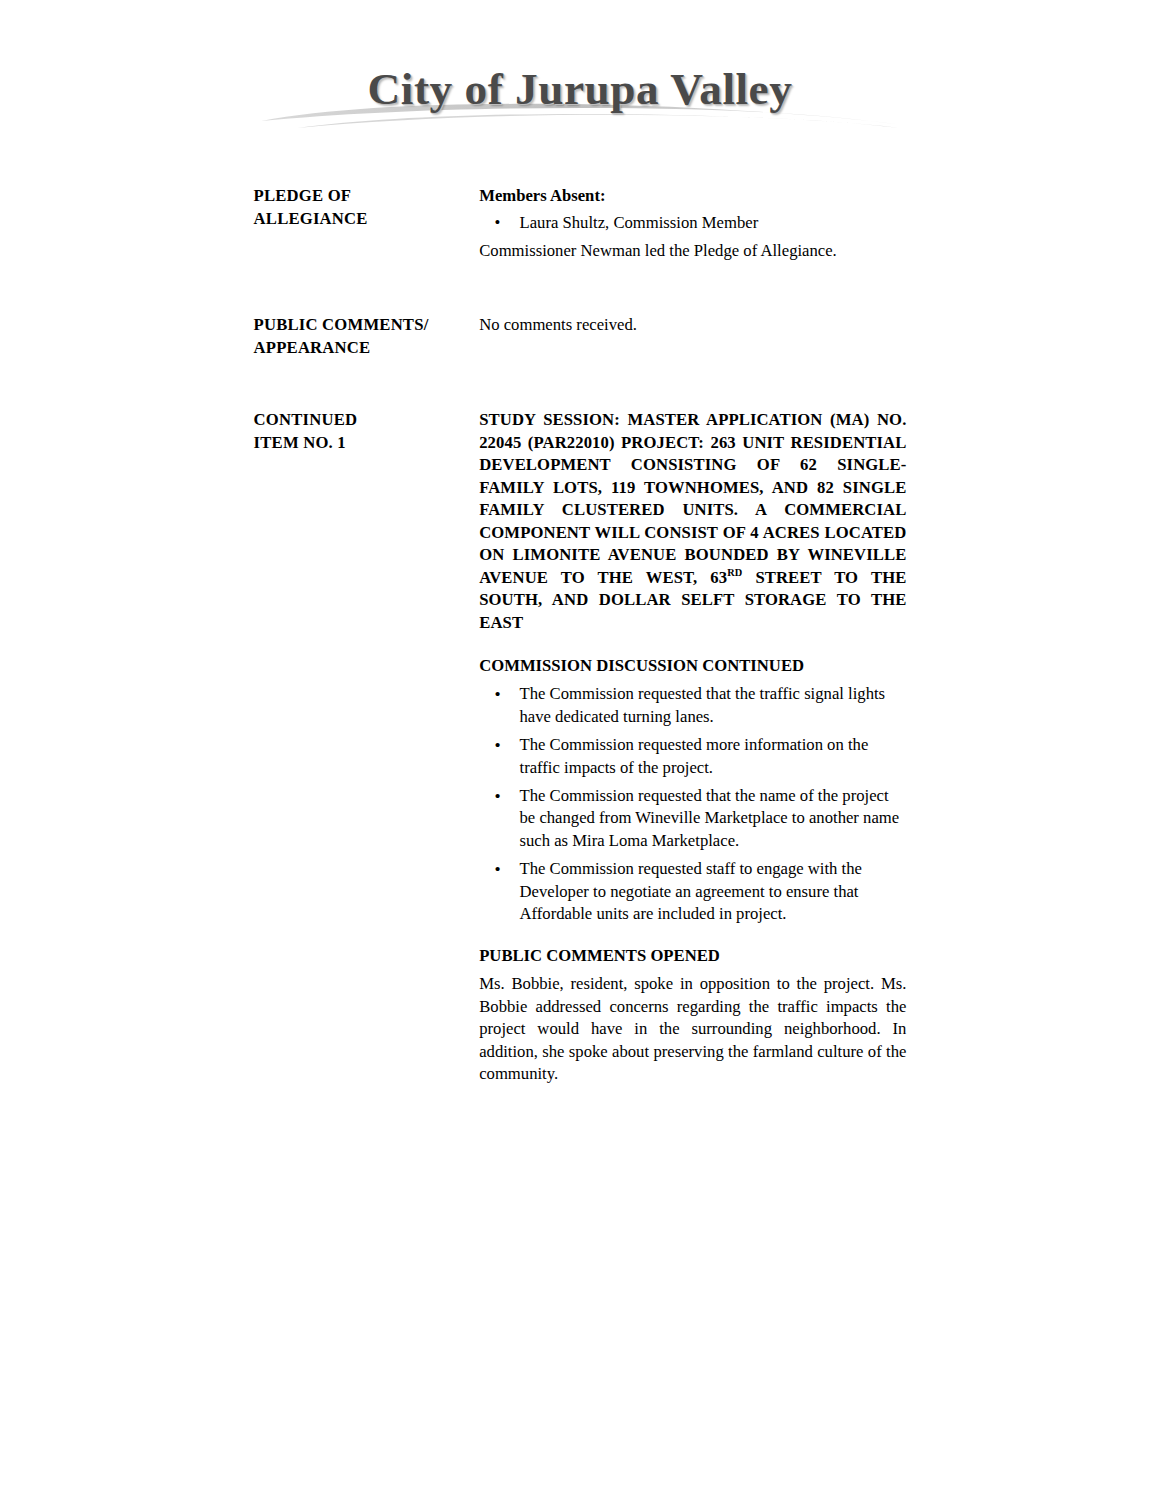City of Jurupa Valley
| Pledge of Allegiance | Members Absent: Laura Shultz, Commission Member Commissioner Newman led the Pledge of Allegiance. |
| Public Comments/ Appearance | No comments received. |
| Continued Item No. 1 | STUDY SESSION: MASTER APPLICATION (MA) NO. 22045 (PAR22010) PROJECT: 263 UNIT RESIDENTIAL DEVELOPMENT CONSISTING OF 62 SINGLE-FAMILY LOTS, 119 TOWNHOMES, AND 82 SINGLE FAMILY CLUSTERED UNITS. A COMMERCIAL COMPONENT WILL CONSIST OF 4 ACRES LOCATED ON LIMONITE AVENUE BOUNDED BY WINEVILLE AVENUE TO THE WEST, 63 RD STREET TO THE SOUTH, AND DOLLAR SELFT STORAGE TO THE EAST COMMISSION DISCUSSION CONTINUED The Commission requested that the traffic signal lights have dedicated turning lanes. The Commission requested more information on the traffic impacts of the project. The Commission requested that the name of the project be changed from Wineville Marketplace to another name such as Mira Loma Marketplace. The Commission requested staff to engage with the Developer to negotiate an agreement to ensure that Affordable units are included in project. PUBLIC COMMENTS OPENED Ms. Bobbie, resident, spoke in opposition to the project. Ms. Bobbie addressed concerns regarding the traffic impacts the project would have in the surrounding neighborhood. In addition, she spoke about preserving the farmland culture of the community. |